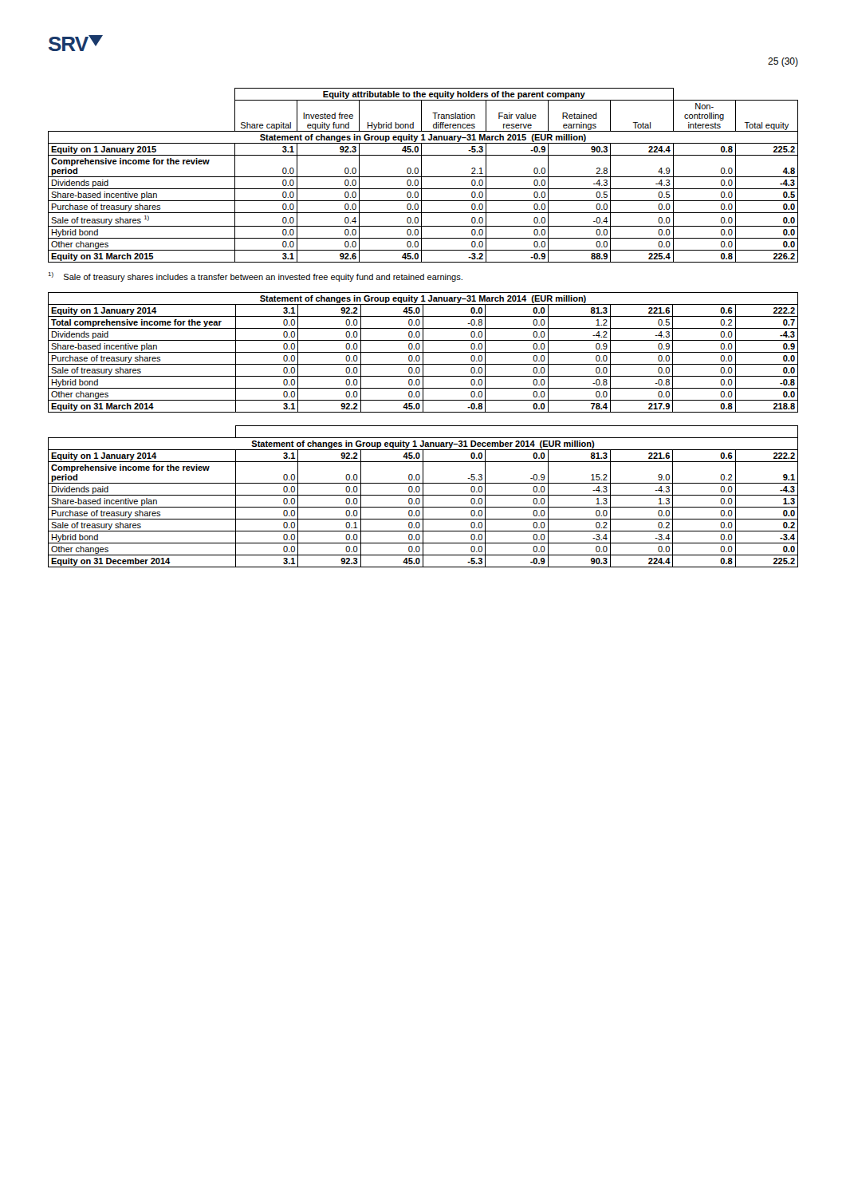SRV
25 (30)
| | Equity attributable to the equity holders of the parent company | | |
| | Share capital | Invested free equity fund | Hybrid bond | Translation differences | Fair value reserve | Retained earnings | Total | Non-controlling interests | Total equity |
| Statement of changes in Group equity 1 January–31 March 2015 (EUR million) |
| Equity on 1 January 2015 | 3.1 | 92.3 | 45.0 | -5.3 | -0.9 | 90.3 | 224.4 | 0.8 | 225.2 |
| Comprehensive income for the review period | 0.0 | 0.0 | 0.0 | 2.1 | 0.0 | 2.8 | 4.9 | 0.0 | 4.8 |
| Dividends paid | 0.0 | 0.0 | 0.0 | 0.0 | 0.0 | -4.3 | -4.3 | 0.0 | -4.3 |
| Share-based incentive plan | 0.0 | 0.0 | 0.0 | 0.0 | 0.0 | 0.5 | 0.5 | 0.0 | 0.5 |
| Purchase of treasury shares | 0.0 | 0.0 | 0.0 | 0.0 | 0.0 | 0.0 | 0.0 | 0.0 | 0.0 |
| Sale of treasury shares 1) | 0.0 | 0.4 | 0.0 | 0.0 | 0.0 | -0.4 | 0.0 | 0.0 | 0.0 |
| Hybrid bond | 0.0 | 0.0 | 0.0 | 0.0 | 0.0 | 0.0 | 0.0 | 0.0 | 0.0 |
| Other changes | 0.0 | 0.0 | 0.0 | 0.0 | 0.0 | 0.0 | 0.0 | 0.0 | 0.0 |
| Equity on 31 March 2015 | 3.1 | 92.6 | 45.0 | -3.2 | -0.9 | 88.9 | 225.4 | 0.8 | 226.2 |
1) Sale of treasury shares includes a transfer between an invested free equity fund and retained earnings.
| Statement of changes in Group equity 1 January–31 March 2014 (EUR million) |
| Equity on 1 January 2014 | 3.1 | 92.2 | 45.0 | 0.0 | 0.0 | 81.3 | 221.6 | 0.6 | 222.2 |
| Total comprehensive income for the year | 0.0 | 0.0 | 0.0 | -0.8 | 0.0 | 1.2 | 0.5 | 0.2 | 0.7 |
| Dividends paid | 0.0 | 0.0 | 0.0 | 0.0 | 0.0 | -4.2 | -4.3 | 0.0 | -4.3 |
| Share-based incentive plan | 0.0 | 0.0 | 0.0 | 0.0 | 0.0 | 0.9 | 0.9 | 0.0 | 0.9 |
| Purchase of treasury shares | 0.0 | 0.0 | 0.0 | 0.0 | 0.0 | 0.0 | 0.0 | 0.0 | 0.0 |
| Sale of treasury shares | 0.0 | 0.0 | 0.0 | 0.0 | 0.0 | 0.0 | 0.0 | 0.0 | 0.0 |
| Hybrid bond | 0.0 | 0.0 | 0.0 | 0.0 | 0.0 | -0.8 | -0.8 | 0.0 | -0.8 |
| Other changes | 0.0 | 0.0 | 0.0 | 0.0 | 0.0 | 0.0 | 0.0 | 0.0 | 0.0 |
| Equity on 31 March 2014 | 3.1 | 92.2 | 45.0 | -0.8 | 0.0 | 78.4 | 217.9 | 0.8 | 218.8 |
| Statement of changes in Group equity 1 January–31 December 2014 (EUR million) |
| Equity on 1 January 2014 | 3.1 | 92.2 | 45.0 | 0.0 | 0.0 | 81.3 | 221.6 | 0.6 | 222.2 |
| Comprehensive income for the review period | 0.0 | 0.0 | 0.0 | -5.3 | -0.9 | 15.2 | 9.0 | 0.2 | 9.1 |
| Dividends paid | 0.0 | 0.0 | 0.0 | 0.0 | 0.0 | -4.3 | -4.3 | 0.0 | -4.3 |
| Share-based incentive plan | 0.0 | 0.0 | 0.0 | 0.0 | 0.0 | 1.3 | 1.3 | 0.0 | 1.3 |
| Purchase of treasury shares | 0.0 | 0.0 | 0.0 | 0.0 | 0.0 | 0.0 | 0.0 | 0.0 | 0.0 |
| Sale of treasury shares | 0.0 | 0.1 | 0.0 | 0.0 | 0.0 | 0.2 | 0.2 | 0.0 | 0.2 |
| Hybrid bond | 0.0 | 0.0 | 0.0 | 0.0 | 0.0 | -3.4 | -3.4 | 0.0 | -3.4 |
| Other changes | 0.0 | 0.0 | 0.0 | 0.0 | 0.0 | 0.0 | 0.0 | 0.0 | 0.0 |
| Equity on 31 December 2014 | 3.1 | 92.3 | 45.0 | -5.3 | -0.9 | 90.3 | 224.4 | 0.8 | 225.2 |